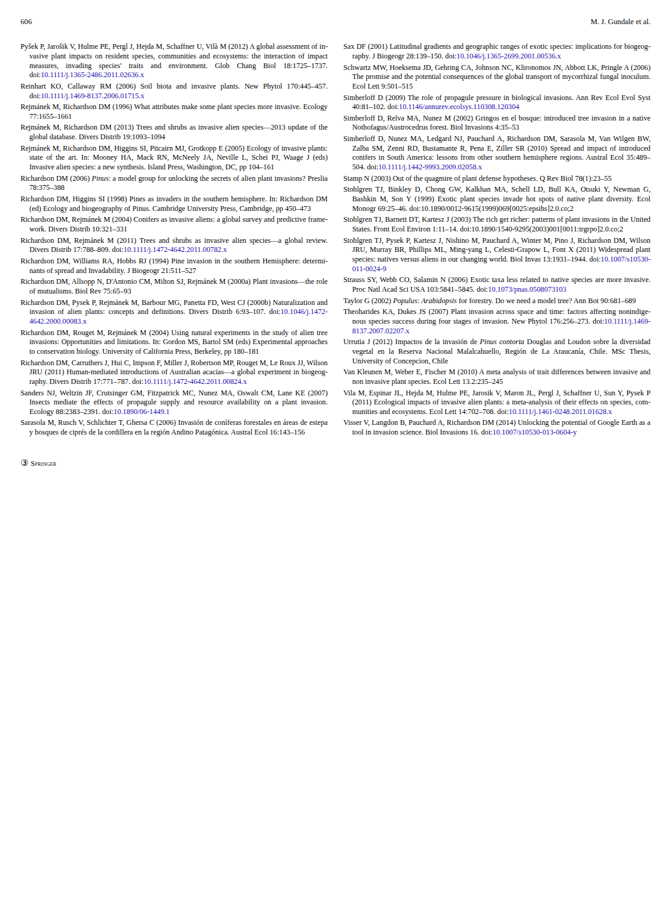606 M. J. Gundale et al.
Pyšek P, Jarošik V, Hulme PE, Pergl J, Hejda M, Schaffner U, Vilà M (2012) A global assessment of invasive plant impacts on resident species, communities and ecosystems: the interaction of impact measures, invading species' traits and environment. Glob Chang Biol 18:1725–1737. doi:10.1111/j.1365-2486.2011.02636.x
Reinhart KO, Callaway RM (2006) Soil biota and invasive plants. New Phytol 170:445–457. doi:10.1111/j.1469-8137.2006.01715.x
Rejmánek M, Richardson DM (1996) What attributes make some plant species more invasive. Ecology 77:1655–1661
Rejmánek M, Richardson DM (2013) Trees and shrubs as invasive alien species—2013 update of the global database. Divers Distrib 19:1093–1094
Rejmánek M, Richardson DM, Higgins SI, Pitcairn MJ, Grotkopp E (2005) Ecology of invasive plants: state of the art. In: Mooney HA, Mack RN, McNeely JA, Neville L, Schei PJ, Waage J (eds) Invasive alien species: a new synthesis. Island Press, Washington, DC, pp 104–161
Richardson DM (2006) Pinus: a model group for unlocking the secrets of alien plant invasions? Preslia 78:375–388
Richardson DM, Higgins SI (1998) Pines as invaders in the southern hemisphere. In: Richardson DM (ed) Ecology and biogeography of Pinus. Cambridge University Press, Cambridge, pp 450–473
Richardson DM, Rejmánek M (2004) Conifers as invasive aliens: a global survey and predictive framework. Divers Distrib 10:321–331
Richardson DM, Rejmánek M (2011) Trees and shrubs as invasive alien species—a global review. Divers Distrib 17:788–809. doi:10.1111/j.1472-4642.2011.00782.x
Richardson DM, Williams RA, Hobbs RJ (1994) Pine invasion in the southern Hemisphere: determinants of spread and Invadability. J Biogeogr 21:511–527
Richardson DM, Allsopp N, D'Antonio CM, Milton SJ, Rejmánek M (2000a) Plant invasions—the role of mutualisms. Biol Rev 75:65–93
Richardson DM, Pysek P, Rejmánek M, Barbour MG, Panetta FD, West CJ (2000b) Naturalization and invasion of alien plants: concepts and definitions. Divers Distrib 6:93–107. doi:10.1046/j.1472-4642.2000.00083.x
Richardson DM, Rouget M, Rejmánek M (2004) Using natural experiments in the study of alien tree invasions: Opportunities and limitations. In: Gordon MS, Bartol SM (eds) Experimental approaches to conservation biology. University of California Press, Berkeley, pp 180–181
Richardson DM, Carruthers J, Hui C, Impson F, Miller J, Robertson MP, Rouget M, Le Roux JJ, Wilson JRU (2011) Human-mediated introductions of Australian acacias—a global experiment in biogeography. Divers Distrib 17:771–787. doi:10.1111/j.1472-4642.2011.00824.x
Sanders NJ, Weltzin JF, Crutsinger GM, Fitzpatrick MC, Nunez MA, Oswalt CM, Lane KE (2007) Insects mediate the effects of propagule supply and resource availability on a plant invasion. Ecology 88:2383–2391. doi:10.1890/06-1449.1
Sarasola M, Rusch V, Schlichter T, Ghersa C (2006) Invasión de coníferas forestales en áreas de estepa y bosques de ciprés de la cordillera en la región Andino Patagónica. Austral Ecol 16:143–156
Sax DF (2001) Latitudinal gradients and geographic ranges of exotic species: implications for biogeography. J Biogeogr 28:139–150. doi:10.1046/j.1365-2699.2001.00536.x
Schwartz MW, Hoeksema JD, Gehring CA, Johnson NC, Klironomos JN, Abbott LK, Pringle A (2006) The promise and the potential consequences of the global transport of mycorrhizal fungal inoculum. Ecol Lett 9:501–515
Simberloff D (2009) The role of propagule pressure in biological invasions. Ann Rev Ecol Evol Syst 40:81–102. doi:10.1146/annurev.ecolsys.110308.120304
Simberloff D, Relva MA, Nunez M (2002) Gringos en el bosque: introduced tree invasion in a native Nothofagus/Austrocedrus forest. Biol Invasions 4:35–53
Simberloff D, Nunez MA, Ledgard NJ, Pauchard A, Richardson DM, Sarasola M, Van Wilgen BW, Zalba SM, Zenni RD, Bustamante R, Pena E, Ziller SR (2010) Spread and impact of introduced conifers in South America: lessons from other southern hemisphere regions. Austral Ecol 35:489–504. doi:10.1111/j.1442-9993.2009.02058.x
Stamp N (2003) Out of the quagmire of plant defense hypotheses. Q Rev Biol 78(1):23–55
Stohlgren TJ, Binkley D, Chong GW, Kalkhan MA, Schell LD, Bull KA, Otsuki Y, Newman G, Bashkin M, Son Y (1999) Exotic plant species invade hot spots of native plant diversity. Ecol Monogr 69:25–46. doi:10.1890/0012-9615(1999)069[0025:epsihs]2.0.co;2
Stohlgren TJ, Barnett DT, Kartesz J (2003) The rich get richer: patterns of plant invasions in the United States. Front Ecol Environ 1:11–14. doi:10.1890/1540-9295(2003)001[0011:trgrpo]2.0.co;2
Stohlgren TJ, Pysek P, Kartesz J, Nishino M, Pauchard A, Winter M, Pino J, Richardson DM, Wilson JRU, Murray BR, Phillips ML, Ming-yang L, Celesti-Grapow L, Font X (2011) Widespread plant species: natives versus aliens in our changing world. Biol Invas 13:1931–1944. doi:10.1007/s10530-011-0024-9
Strauss SY, Webb CO, Salamin N (2006) Exotic taxa less related to native species are more invasive. Proc Natl Acad Sci USA 103:5841–5845. doi:10.1073/pnas.0508073103
Taylor G (2002) Populus: Arabidopsis for forestry. Do we need a model tree? Ann Bot 90:681–689
Theoharides KA, Dukes JS (2007) Plant invasion across space and time: factors affecting nonindigenous species success during four stages of invasion. New Phytol 176:256–273. doi:10.1111/j.1469-8137.2007.02207.x
Urrutia J (2012) Impactos de la invasión de Pinus contorta Douglas and Loudon sobre la diversidad vegetal en la Reserva Nacional Malalcahuello, Región de La Araucanía, Chile. MSc Thesis, University of Concepcion, Chile
Van Kleunen M, Weber E, Fischer M (2010) A meta analysis of trait differences between invasive and non invasive plant species. Ecol Lett 13.2:235–245
Vila M, Espinar JL, Hejda M, Hulme PE, Jarosik V, Maron JL, Pergl J, Schaffner U, Sun Y, Pysek P (2011) Ecological impacts of invasive alien plants: a meta-analysis of their effects on species, communities and ecosystems. Ecol Lett 14:702–708. doi:10.1111/j.1461-0248.2011.01628.x
Visser V, Langdon B, Pauchard A, Richardson DM (2014) Unlocking the potential of Google Earth as a tool in invasion science. Biol Invasions 16. doi:10.1007/s10530-013-0604-y
③ Springer